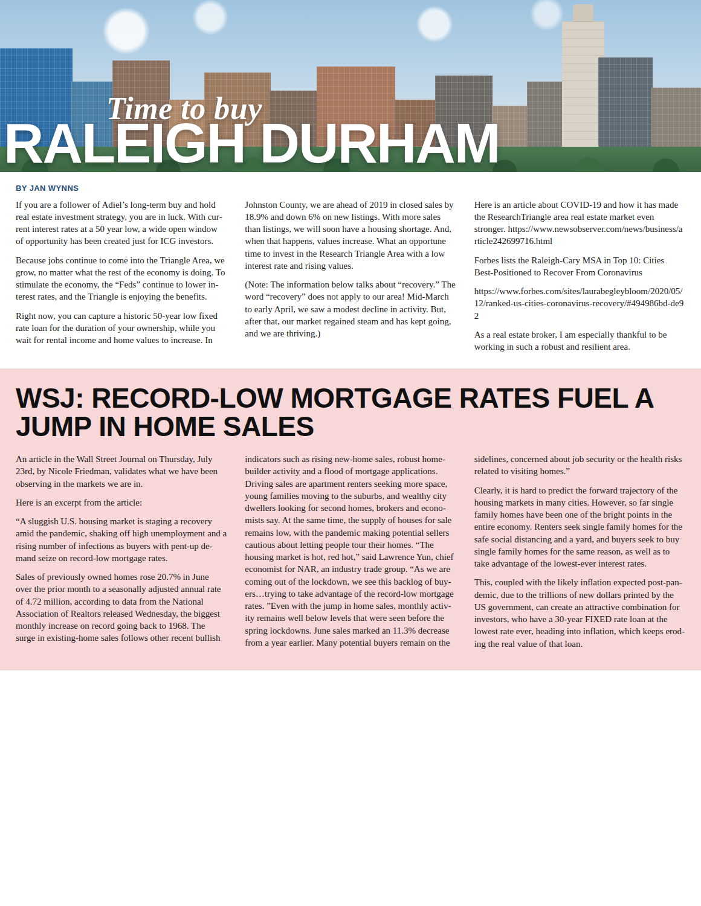Time to buy
RALEIGH DURHAM
BY JAN WYNNS
If you are a follower of Adiel’s long-term buy and hold real estate investment strategy, you are in luck. With current interest rates at a 50 year low, a wide open window of opportunity has been created just for ICG investors.
Because jobs continue to come into the Triangle Area, we grow, no matter what the rest of the economy is doing. To stimulate the economy, the “Feds” continue to lower interest rates, and the Triangle is enjoying the benefits.
Right now, you can capture a historic 50-year low fixed rate loan for the duration of your ownership, while you wait for rental income and home values to increase. In Johnston County, we are ahead of 2019 in closed sales by 18.9% and down 6% on new listings. With more sales than listings, we will soon have a housing shortage. And, when that happens, values increase. What an opportune time to invest in the Research Triangle Area with a low interest rate and rising values.
(Note: The information below talks about “recovery.” The word “recovery” does not apply to our area! Mid-March to early April, we saw a modest decline in activity. But, after that, our market regained steam and has kept going, and we are thriving.)
Here is an article about COVID-19 and how it has made the ResearchTriangle area real estate market even stronger. https://www.newsobserver.com/news/business/article242699716.html
Forbes lists the Raleigh-Cary MSA in Top 10: Cities Best-Positioned to Recover From Coronavirus
https://www.forbes.com/sites/laurabegleybloom/2020/05/12/ranked-us-cities-coronavirus-recovery/#494986bd-de92
As a real estate broker, I am especially thankful to be working in such a robust and resilient area.
WSJ: RECORD-LOW MORTGAGE RATES FUEL A JUMP IN HOME SALES
An article in the Wall Street Journal on Thursday, July 23rd, by Nicole Friedman, validates what we have been observing in the markets we are in.
Here is an excerpt from the article:
“A sluggish U.S. housing market is staging a recovery amid the pandemic, shaking off high unemployment and a rising number of infections as buyers with pent-up demand seize on record-low mortgage rates.
Sales of previously owned homes rose 20.7% in June over the prior month to a seasonally adjusted annual rate of 4.72 million, according to data from the National Association of Realtors released Wednesday, the biggest monthly increase on record going back to 1968. The surge in existing-home sales follows other recent bullish indicators such as rising new-home sales, robust home-builder activity and a flood of mortgage applications. Driving sales are apartment renters seeking more space, young families moving to the suburbs, and wealthy city dwellers looking for second homes, brokers and economists say. At the same time, the supply of houses for sale remains low, with the pandemic making potential sellers cautious about letting people tour their homes. “The housing market is hot, red hot,” said Lawrence Yun, chief economist for NAR, an industry trade group. “As we are coming out of the lockdown, we see this backlog of buyers…trying to take advantage of the record-low mortgage rates. ”Even with the jump in home sales, monthly activity remains well below levels that were seen before the spring lockdowns. June sales marked an 11.3% decrease from a year earlier. Many potential buyers remain on the sidelines, concerned about job security or the health risks related to visiting homes.”
Clearly, it is hard to predict the forward trajectory of the housing markets in many cities. However, so far single family homes have been one of the bright points in the entire economy. Renters seek single family homes for the safe social distancing and a yard, and buyers seek to buy single family homes for the same reason, as well as to take advantage of the lowest-ever interest rates.
This, coupled with the likely inflation expected post-pandemic, due to the trillions of new dollars printed by the US government, can create an attractive combination for investors, who have a 30-year FIXED rate loan at the lowest rate ever, heading into inflation, which keeps eroding the real value of that loan.